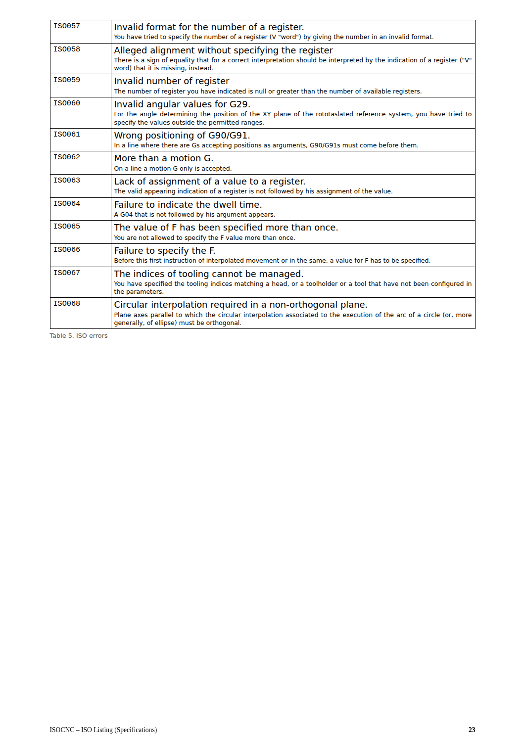| ISO057 | Invalid format for the number of a register. You have tried to specify the number of a register (V "word") by giving the number in an invalid format. |
| ISO058 | Alleged alignment without specifying the register There is a sign of equality that for a correct interpretation should be interpreted by the indication of a register ("V" word) that it is missing, instead. |
| ISO059 | Invalid number of register The number of register you have indicated is null or greater than the number of available registers. |
| ISO060 | Invalid angular values for G29. For the angle determining the position of the XY plane of the rototaslated reference system, you have tried to specify the values outside the permitted ranges. |
| ISO061 | Wrong positioning of G90/G91. In a line where there are Gs accepting positions as arguments, G90/G91s must come before them. |
| ISO062 | More than a motion G. On a line a motion G only is accepted. |
| ISO063 | Lack of assignment of a value to a register. The valid appearing indication of a register is not followed by his assignment of the value. |
| ISO064 | Failure to indicate the dwell time. A G04 that is not followed by his argument appears. |
| ISO065 | The value of F has been specified more than once. You are not allowed to specify the F value more than once. |
| ISO066 | Failure to specify the F. Before this first instruction of interpolated movement or in the same, a value for F has to be specified. |
| ISO067 | The indices of tooling cannot be managed. You have specified the tooling indices matching a head, or a toolholder or a tool that have not been configured in the parameters. |
| ISO068 | Circular interpolation required in a non-orthogonal plane. Plane axes parallel to which the circular interpolation associated to the execution of the arc of a circle (or, more generally, of ellipse) must be orthogonal. |
Table 5. ISO errors
ISOCNC – ISO Listing (Specifications) 23